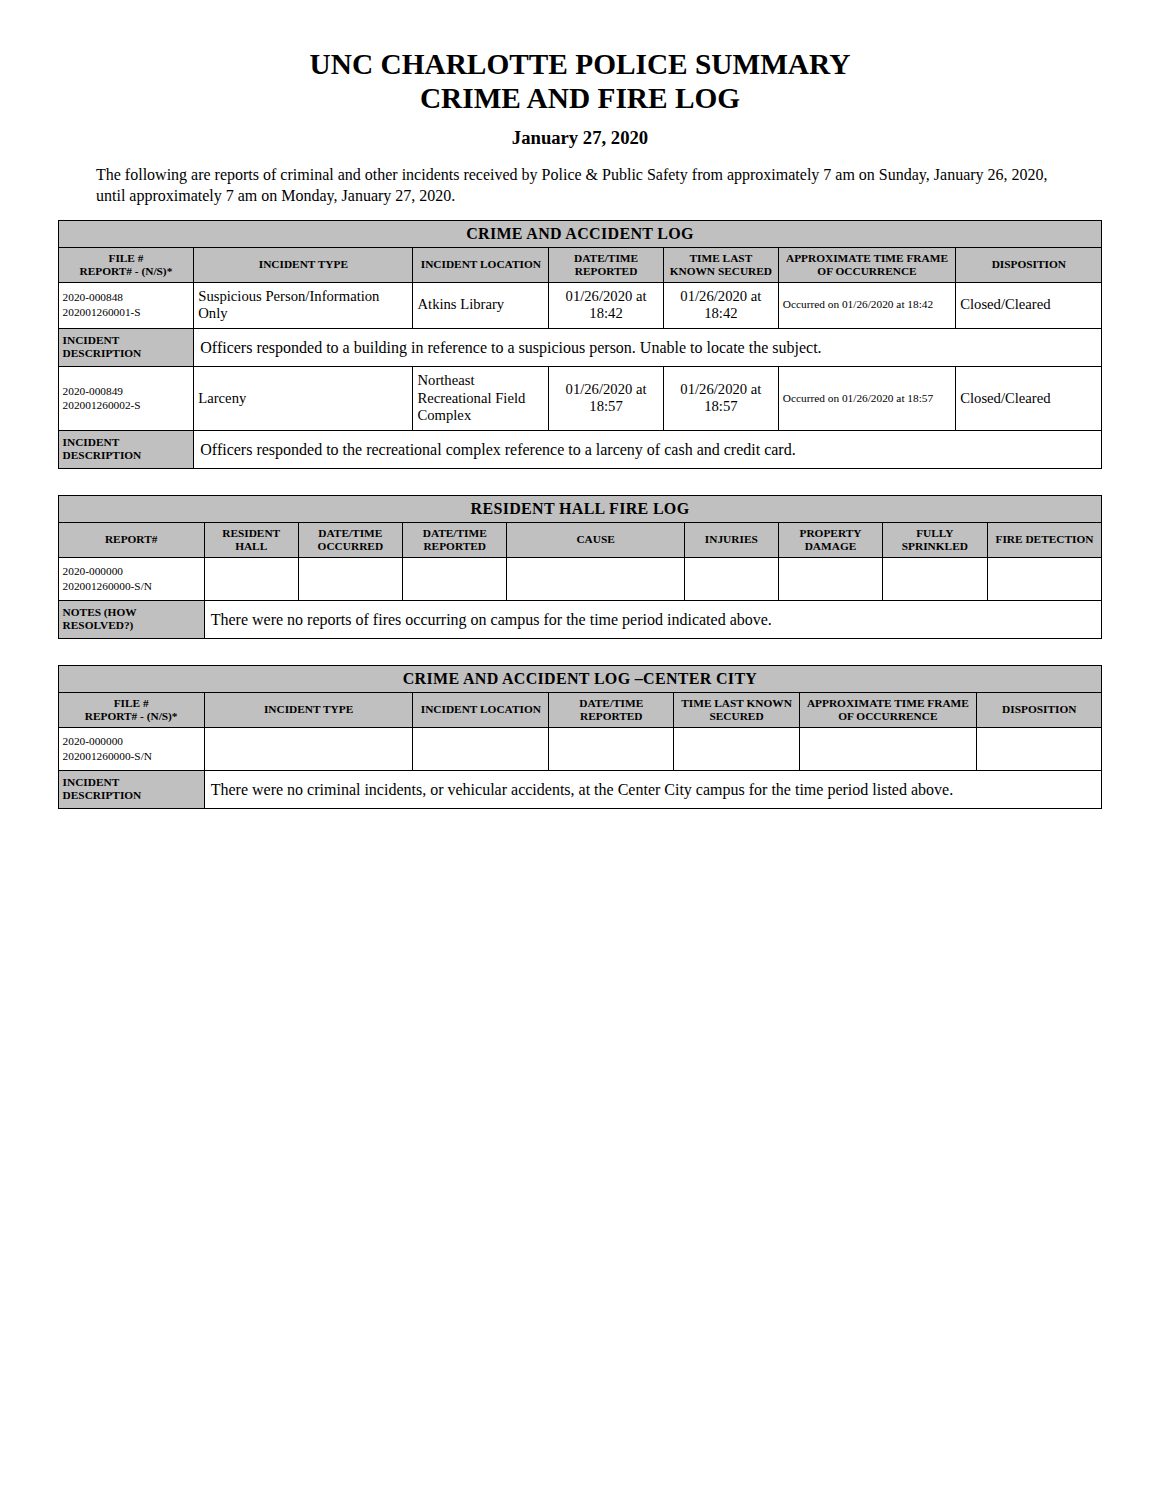UNC CHARLOTTE POLICE SUMMARY
CRIME AND FIRE LOG
January 27, 2020
The following are reports of criminal and other incidents received by Police & Public Safety from approximately 7 am on Sunday, January 26, 2020, until approximately 7 am on Monday, January 27, 2020.
CRIME AND ACCIDENT LOG
| FILE # REPORT# - (N/S)* | INCIDENT TYPE | INCIDENT LOCATION | DATE/TIME REPORTED | TIME LAST KNOWN SECURED | APPROXIMATE TIME FRAME OF OCCURRENCE | DISPOSITION |
| --- | --- | --- | --- | --- | --- | --- |
| 2020-000848 202001260001-S | Suspicious Person/Information Only | Atkins Library | 01/26/2020 at 18:42 | 01/26/2020 at 18:42 | Occurred on 01/26/2020 at 18:42 | Closed/Cleared |
| INCIDENT DESCRIPTION | Officers responded to a building in reference to a suspicious person. Unable to locate the subject. |
| 2020-000849 202001260002-S | Larceny | Northeast Recreational Field Complex | 01/26/2020 at 18:57 | 01/26/2020 at 18:57 | Occurred on 01/26/2020 at 18:57 | Closed/Cleared |
| INCIDENT DESCRIPTION | Officers responded to the recreational complex reference to a larceny of cash and credit card. |
RESIDENT HALL FIRE LOG
| REPORT# | RESIDENT HALL | DATE/TIME OCCURRED | DATE/TIME REPORTED | CAUSE | INJURIES | PROPERTY DAMAGE | FULLY SPRINKLED | FIRE DETECTION |
| --- | --- | --- | --- | --- | --- | --- | --- | --- |
| 2020-000000 202001260000-S/N | | | | | | | | |
| NOTES (HOW RESOLVED?) | There were no reports of fires occurring on campus for the time period indicated above. |
CRIME AND ACCIDENT LOG –CENTER CITY
| FILE # REPORT# - (N/S)* | INCIDENT TYPE | INCIDENT LOCATION | DATE/TIME REPORTED | TIME LAST KNOWN SECURED | APPROXIMATE TIME FRAME OF OCCURRENCE | DISPOSITION |
| --- | --- | --- | --- | --- | --- | --- |
| 2020-000000 202001260000-S/N | | | | | | |
| INCIDENT DESCRIPTION | There were no criminal incidents, or vehicular accidents, at the Center City campus for the time period listed above. |